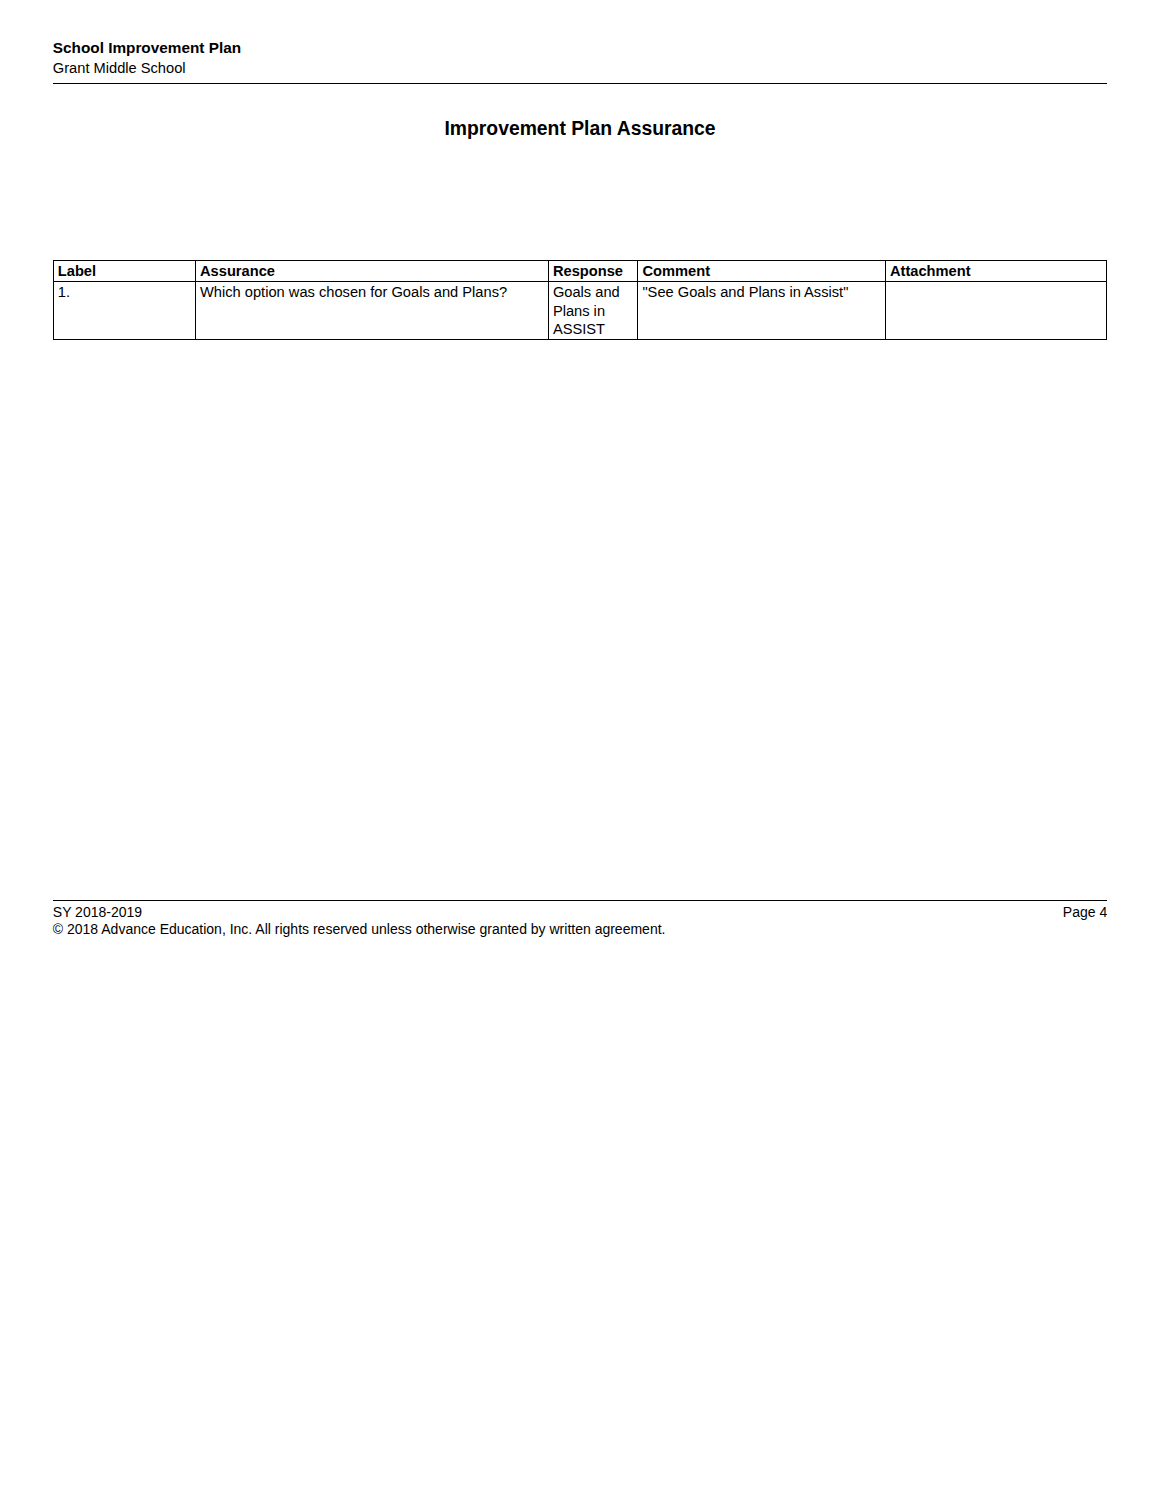School Improvement Plan
Grant Middle School
Improvement Plan Assurance
| Label | Assurance | Response | Comment | Attachment |
| --- | --- | --- | --- | --- |
| 1. | Which option was chosen for Goals and Plans? | Goals and Plans in ASSIST | "See Goals and Plans in Assist" | |
SY 2018-2019
Page 4
© 2018 Advance Education, Inc. All rights reserved unless otherwise granted by written agreement.